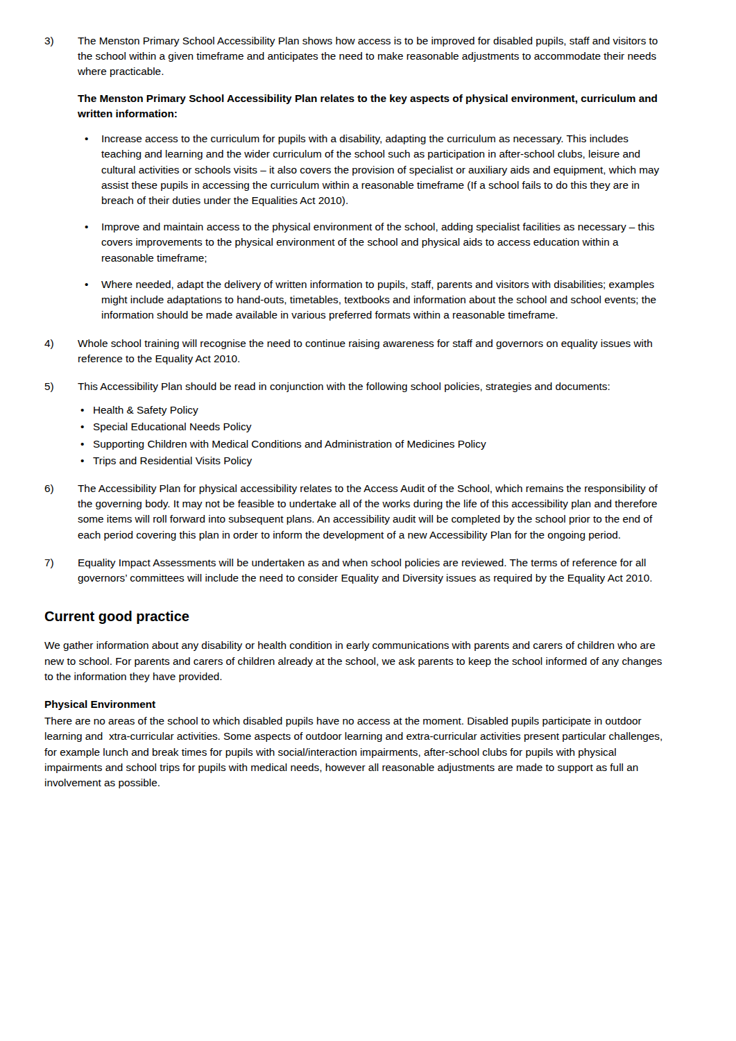3)
The Menston Primary School Accessibility Plan shows how access is to be improved for disabled pupils, staff and visitors to the school within a given timeframe and anticipates the need to make reasonable adjustments to accommodate their needs where practicable.
The Menston Primary School Accessibility Plan relates to the key aspects of physical environment, curriculum and written information:
Increase access to the curriculum for pupils with a disability, adapting the curriculum as necessary. This includes teaching and learning and the wider curriculum of the school such as participation in after-school clubs, leisure and cultural activities or schools visits – it also covers the provision of specialist or auxiliary aids and equipment, which may assist these pupils in accessing the curriculum within a reasonable timeframe (If a school fails to do this they are in breach of their duties under the Equalities Act 2010).
Improve and maintain access to the physical environment of the school, adding specialist facilities as necessary – this covers improvements to the physical environment of the school and physical aids to access education within a reasonable timeframe;
Where needed, adapt the delivery of written information to pupils, staff, parents and visitors with disabilities; examples might include adaptations to hand-outs, timetables, textbooks and information about the school and school events; the information should be made available in various preferred formats within a reasonable timeframe.
4)
Whole school training will recognise the need to continue raising awareness for staff and governors on equality issues with reference to the Equality Act 2010.
5)
This Accessibility Plan should be read in conjunction with the following school policies, strategies and documents:
Health & Safety Policy
Special Educational Needs Policy
Supporting Children with Medical Conditions and Administration of Medicines Policy
Trips and Residential Visits Policy
6)
The Accessibility Plan for physical accessibility relates to the Access Audit of the School, which remains the responsibility of the governing body. It may not be feasible to undertake all of the works during the life of this accessibility plan and therefore some items will roll forward into subsequent plans. An accessibility audit will be completed by the school prior to the end of each period covering this plan in order to inform the development of a new Accessibility Plan for the ongoing period.
7)
Equality Impact Assessments will be undertaken as and when school policies are reviewed. The terms of reference for all governors’ committees will include the need to consider Equality and Diversity issues as required by the Equality Act 2010.
Current good practice
We gather information about any disability or health condition in early communications with parents and carers of children who are new to school. For parents and carers of children already at the school, we ask parents to keep the school informed of any changes to the information they have provided.
Physical Environment
There are no areas of the school to which disabled pupils have no access at the moment. Disabled pupils participate in outdoor learning and xtra-curricular activities. Some aspects of outdoor learning and extra-curricular activities present particular challenges, for example lunch and break times for pupils with social/interaction impairments, after-school clubs for pupils with physical impairments and school trips for pupils with medical needs, however all reasonable adjustments are made to support as full an involvement as possible.